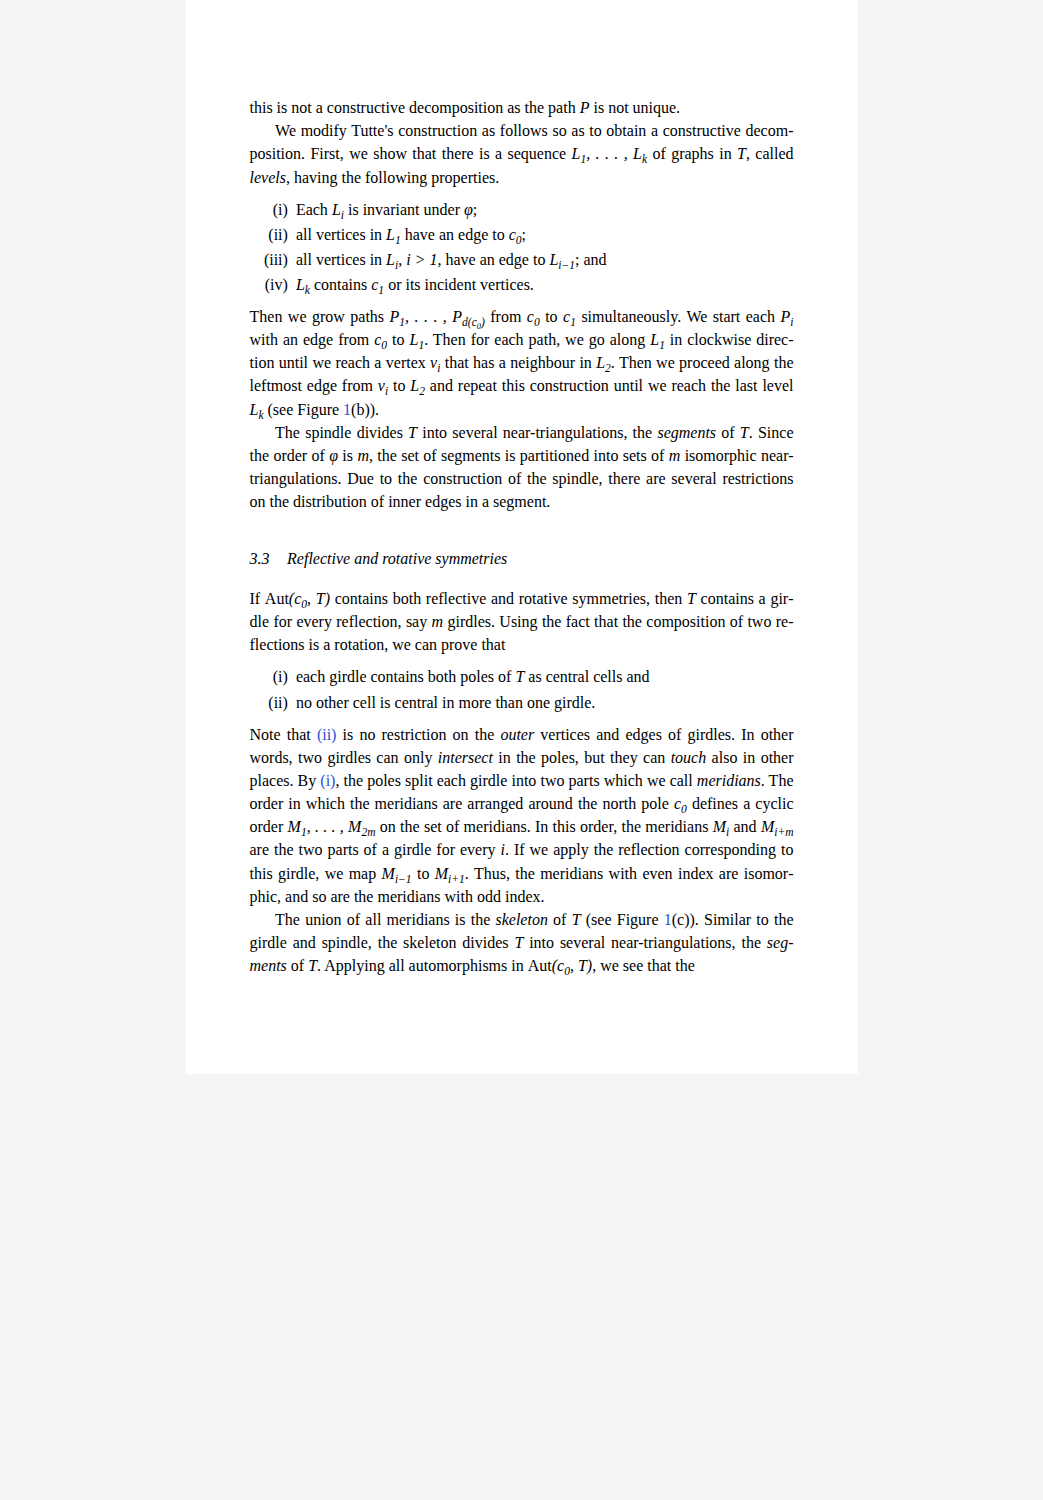this is not a constructive decomposition as the path P is not unique.
We modify Tutte's construction as follows so as to obtain a constructive decomposition. First, we show that there is a sequence L1, . . . , Lk of graphs in T, called levels, having the following properties.
(i) Each Li is invariant under φ;
(ii) all vertices in L1 have an edge to c0;
(iii) all vertices in Li, i > 1, have an edge to Li−1; and
(iv) Lk contains c1 or its incident vertices.
Then we grow paths P1, . . . , Pd(c0) from c0 to c1 simultaneously. We start each Pi with an edge from c0 to L1. Then for each path, we go along L1 in clockwise direction until we reach a vertex vi that has a neighbour in L2. Then we proceed along the leftmost edge from vi to L2 and repeat this construction until we reach the last level Lk (see Figure 1(b)).
The spindle divides T into several near-triangulations, the segments of T. Since the order of φ is m, the set of segments is partitioned into sets of m isomorphic near-triangulations. Due to the construction of the spindle, there are several restrictions on the distribution of inner edges in a segment.
3.3 Reflective and rotative symmetries
If Aut(c0, T) contains both reflective and rotative symmetries, then T contains a girdle for every reflection, say m girdles. Using the fact that the composition of two reflections is a rotation, we can prove that
(i) each girdle contains both poles of T as central cells and
(ii) no other cell is central in more than one girdle.
Note that (ii) is no restriction on the outer vertices and edges of girdles. In other words, two girdles can only intersect in the poles, but they can touch also in other places. By (i), the poles split each girdle into two parts which we call meridians. The order in which the meridians are arranged around the north pole c0 defines a cyclic order M1, . . . , M2m on the set of meridians. In this order, the meridians Mi and Mi+m are the two parts of a girdle for every i. If we apply the reflection corresponding to this girdle, we map Mi−1 to Mi+1. Thus, the meridians with even index are isomorphic, and so are the meridians with odd index.
The union of all meridians is the skeleton of T (see Figure 1(c)). Similar to the girdle and spindle, the skeleton divides T into several near-triangulations, the segments of T. Applying all automorphisms in Aut(c0, T), we see that the